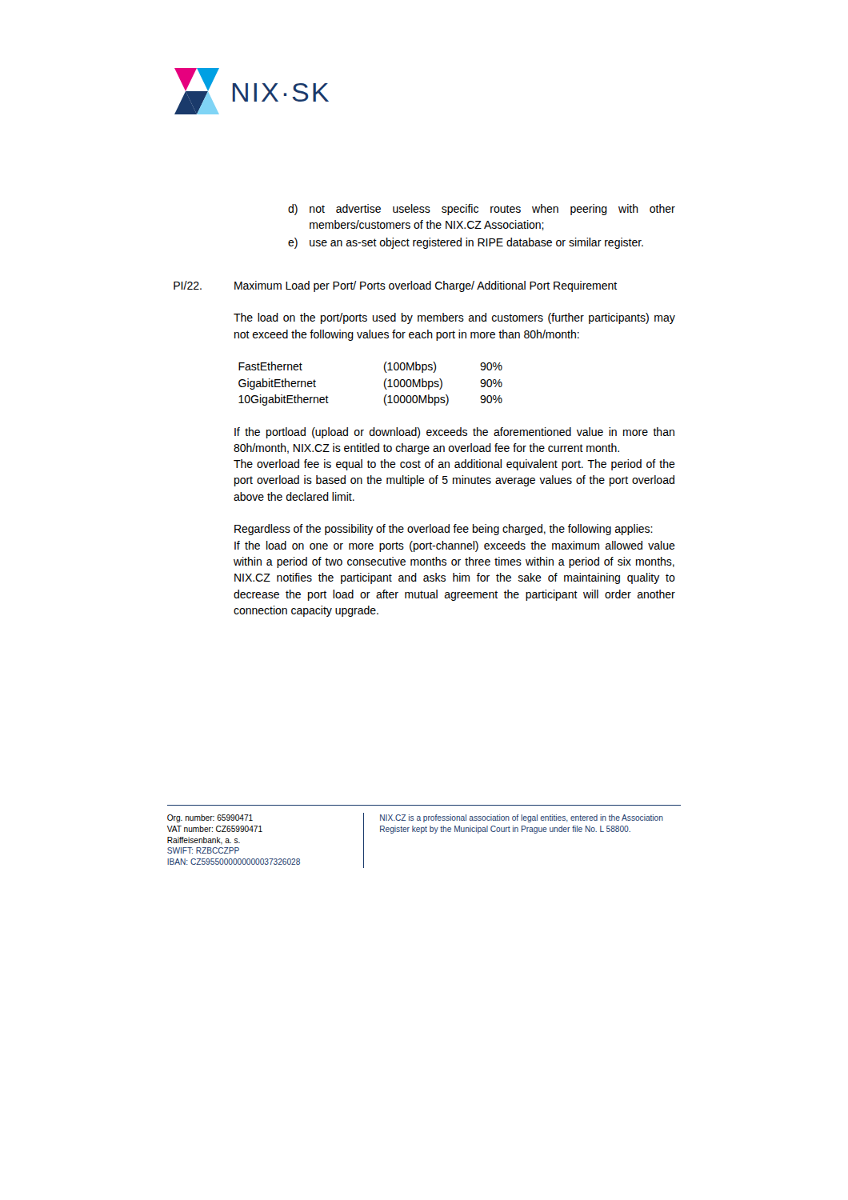NIX·SK
d) not advertise useless specific routes when peering with other members/customers of the NIX.CZ Association;
e) use an as-set object registered in RIPE database or similar register.
PI/22.
Maximum Load per Port/ Ports overload Charge/ Additional Port Requirement
The load on the port/ports used by members and customers (further participants) may not exceed the following values for each port in more than 80h/month:
| FastEthernet | (100Mbps) | 90% |
| GigabitEthernet | (1000Mbps) | 90% |
| 10GigabitEthernet | (10000Mbps) | 90% |
If the portload (upload or download) exceeds the aforementioned value in more than 80h/month, NIX.CZ is entitled to charge an overload fee for the current month.
The overload fee is equal to the cost of an additional equivalent port. The period of the port overload is based on the multiple of 5 minutes average values of the port overload above the declared limit.
Regardless of the possibility of the overload fee being charged, the following applies:
If the load on one or more ports (port-channel) exceeds the maximum allowed value within a period of two consecutive months or three times within a period of six months, NIX.CZ notifies the participant and asks him for the sake of maintaining quality to decrease the port load or after mutual agreement the participant will order another connection capacity upgrade.
Org. number: 65990471
VAT number: CZ65990471
Raiffeisenbank, a. s.
SWIFT: RZBCCZPP
IBAN: CZ5955000000000037326028
NIX.CZ is a professional association of legal entities, entered in the Association
Register kept by the Municipal Court in Prague under file No. L 58800.